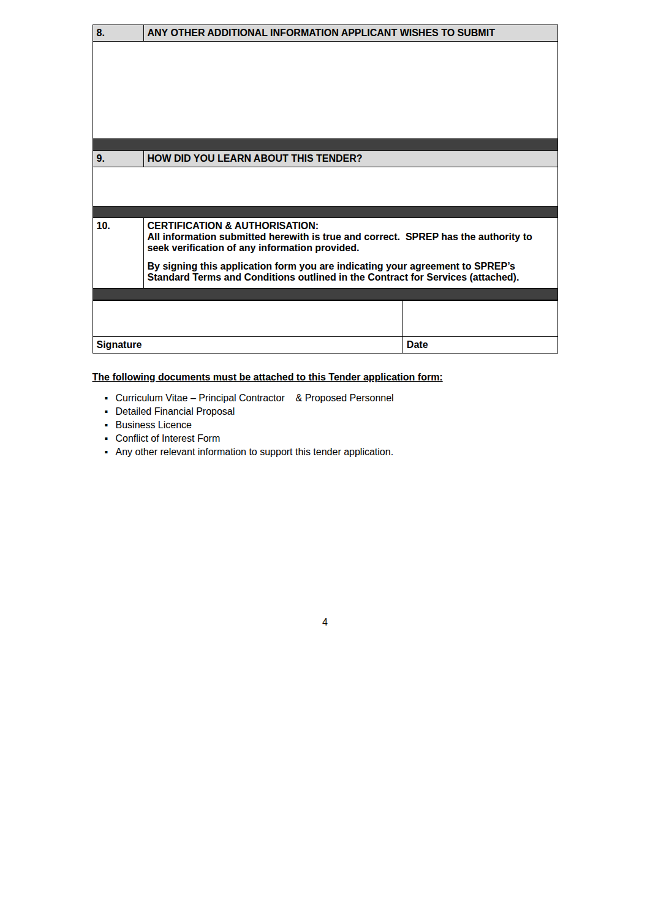| 8. | ANY OTHER ADDITIONAL INFORMATION APPLICANT WISHES TO SUBMIT |
| 9. | HOW DID YOU LEARN ABOUT THIS TENDER? |
| 10. | CERTIFICATION & AUTHORISATION: All information submitted herewith is true and correct. SPREP has the authority to seek verification of any information provided. By signing this application form you are indicating your agreement to SPREP’s Standard Terms and Conditions outlined in the Contract for Services (attached). |
| Signature | Date |
The following documents must be attached to this Tender application form:
Curriculum Vitae – Principal Contractor & Proposed Personnel
Detailed Financial Proposal
Business Licence
Conflict of Interest Form
Any other relevant information to support this tender application.
4